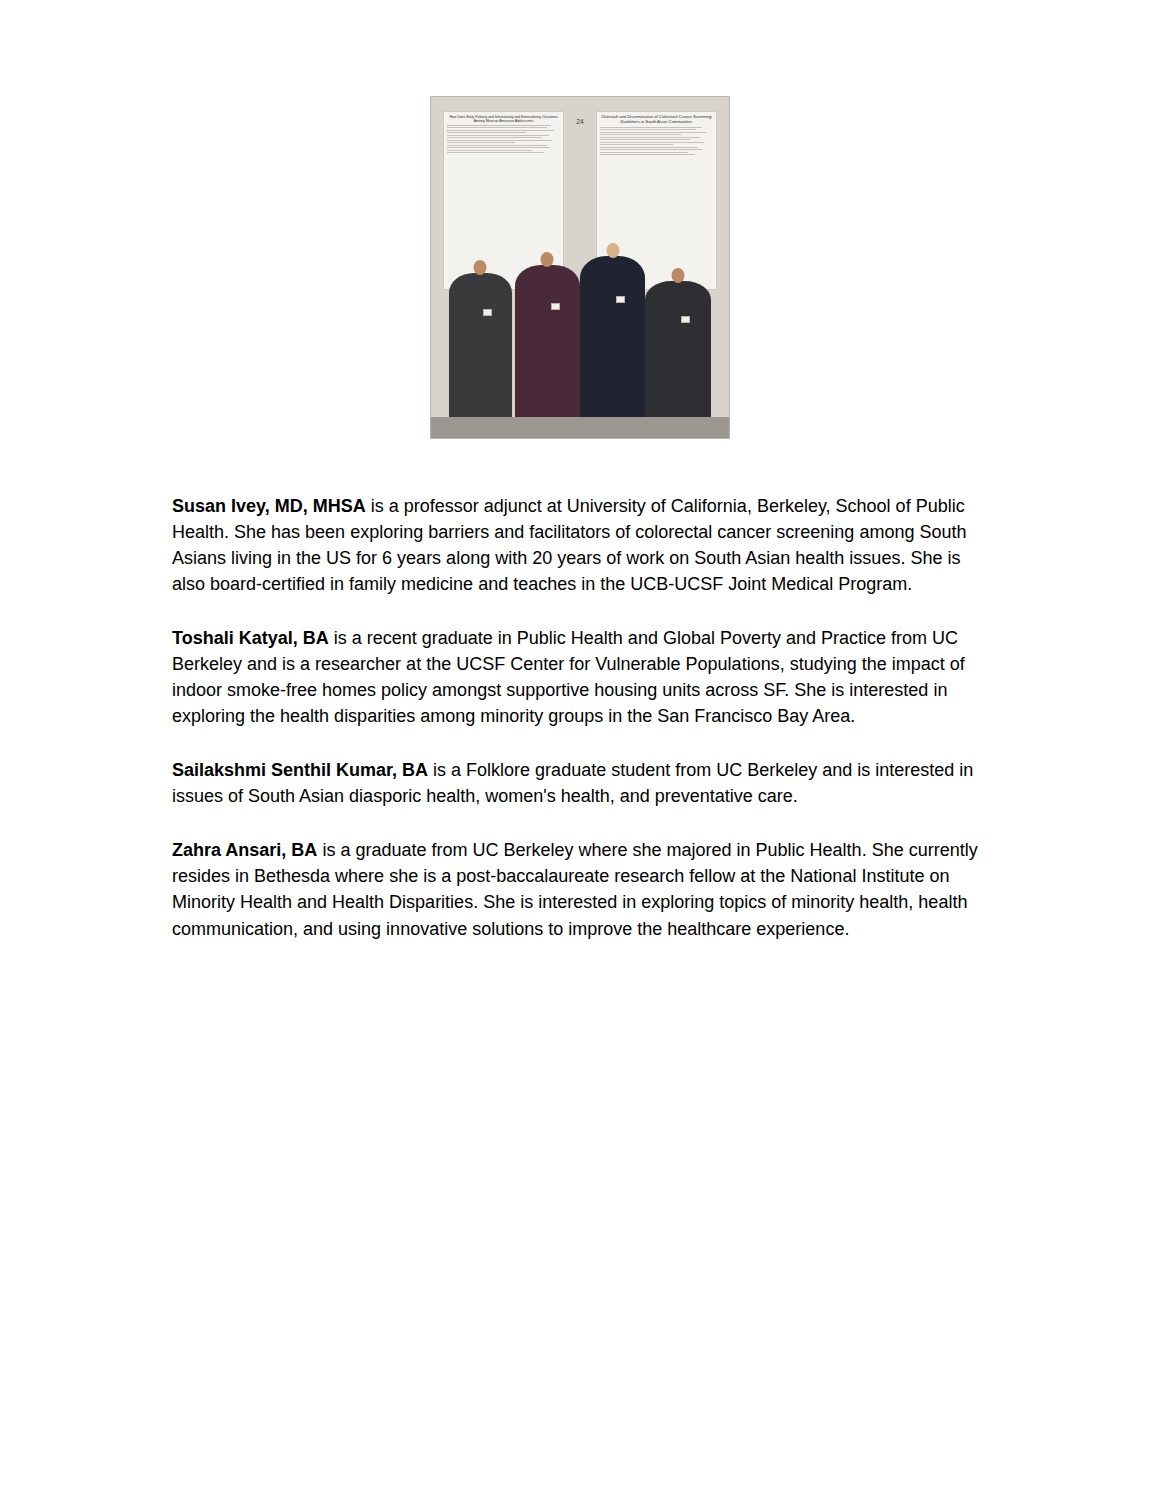How Does Early Puberty and Internalizing and Externalizing Outcomes Among Mexican American Adolescents
24
Outreach and Dissemination of Colorectal Cancer Screening Guidelines in South Asian Communities
Susan Ivey, MD, MHSA is a professor adjunct at University of California, Berkeley, School of Public Health. She has been exploring barriers and facilitators of colorectal cancer screening among South Asians living in the US for 6 years along with 20 years of work on South Asian health issues. She is also board-certified in family medicine and teaches in the UCB-UCSF Joint Medical Program.
Toshali Katyal, BA is a recent graduate in Public Health and Global Poverty and Practice from UC Berkeley and is a researcher at the UCSF Center for Vulnerable Populations, studying the impact of indoor smoke-free homes policy amongst supportive housing units across SF. She is interested in exploring the health disparities among minority groups in the San Francisco Bay Area.
Sailakshmi Senthil Kumar, BA is a Folklore graduate student from UC Berkeley and is interested in issues of South Asian diasporic health, women's health, and preventative care.
Zahra Ansari, BA is a graduate from UC Berkeley where she majored in Public Health. She currently resides in Bethesda where she is a post-baccalaureate research fellow at the National Institute on Minority Health and Health Disparities. She is interested in exploring topics of minority health, health communication, and using innovative solutions to improve the healthcare experience.